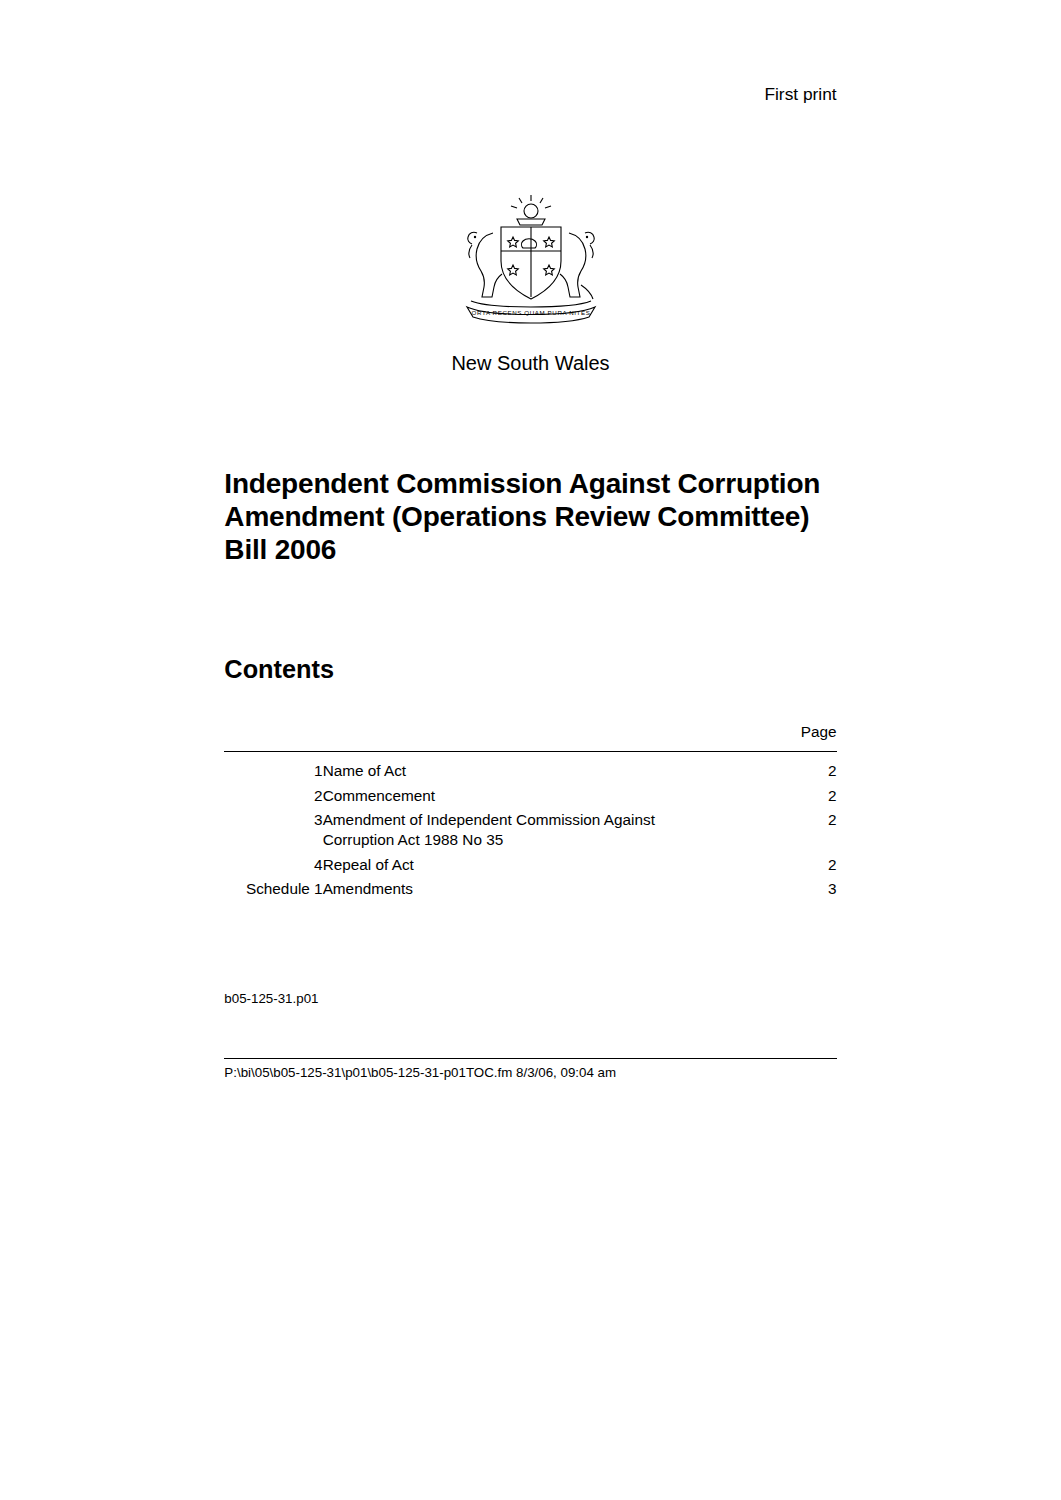First print
ORTA RECENS QUAM PURA NITES
New South Wales
Independent Commission Against Corruption Amendment (Operations Review Committee) Bill 2006
Contents
| | | Page |
| 1 | Name of Act | 2 |
| 2 | Commencement | 2 |
| 3 | Amendment of Independent Commission Against Corruption Act 1988 No 35 | 2 |
| 4 | Repeal of Act | 2 |
| Schedule 1 | Amendments | 3 |
b05-125-31.p01
P:\bi\05\b05-125-31\p01\b05-125-31-p01TOC.fm 8/3/06, 09:04 am